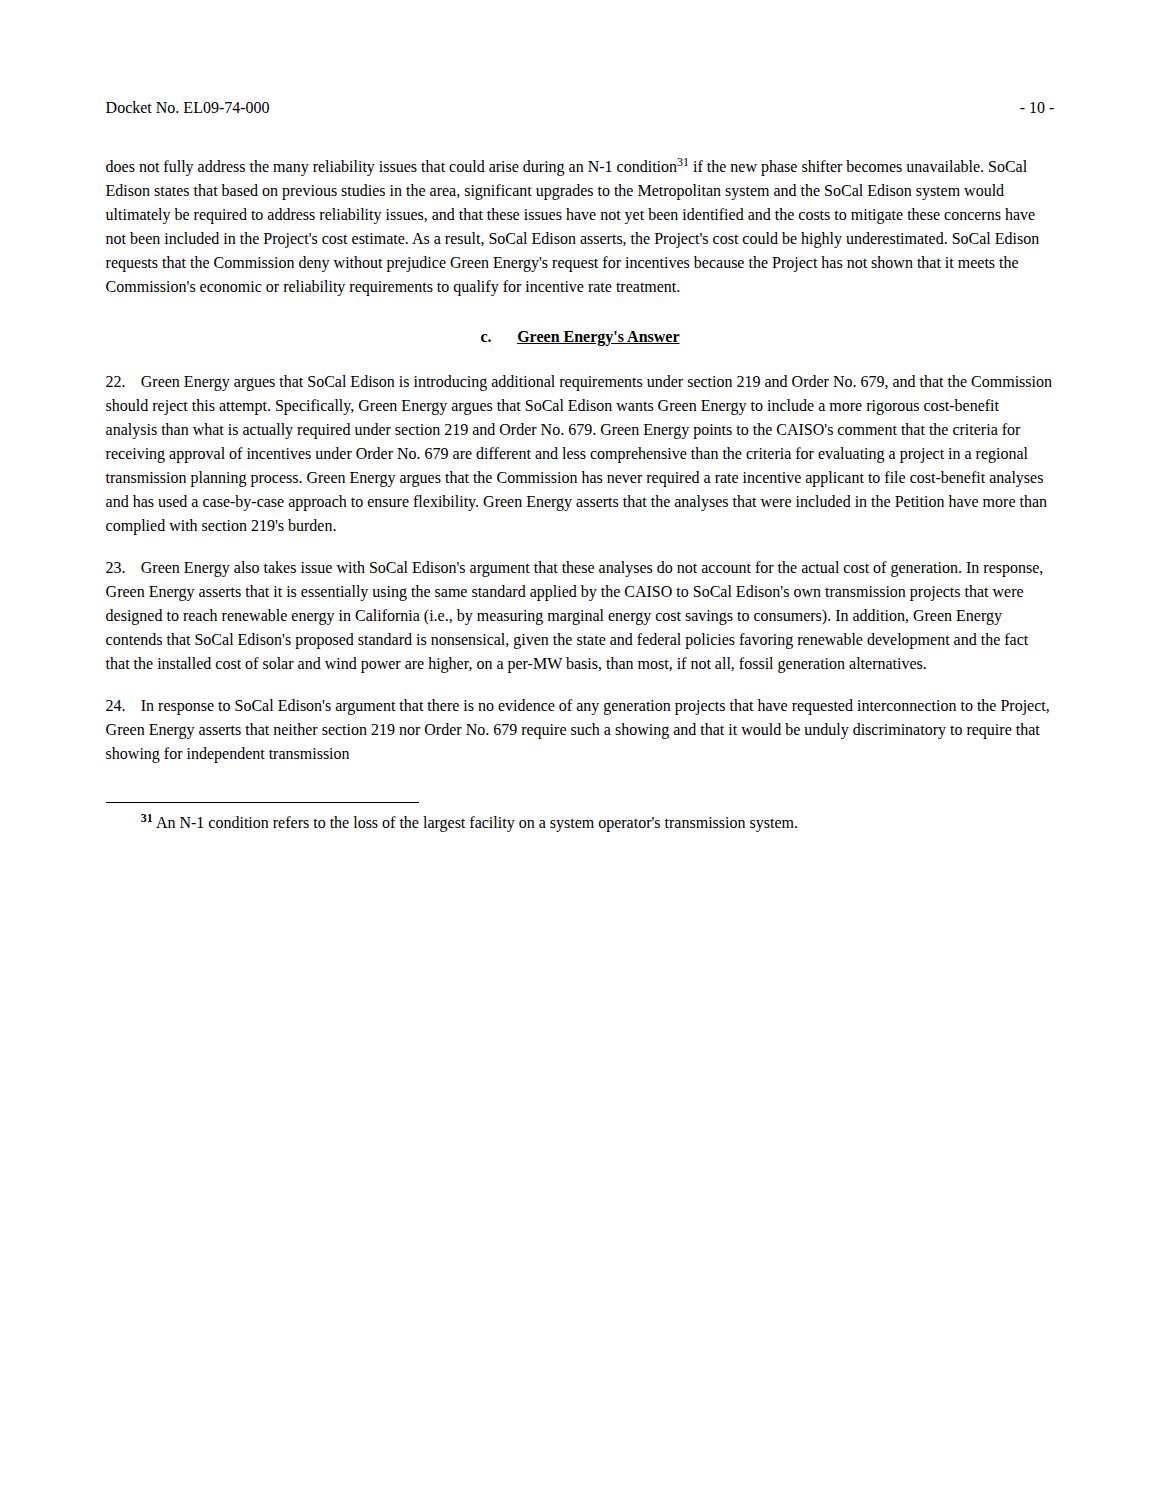Docket No. EL09-74-000 - 10 -
does not fully address the many reliability issues that could arise during an N-1 condition31 if the new phase shifter becomes unavailable. SoCal Edison states that based on previous studies in the area, significant upgrades to the Metropolitan system and the SoCal Edison system would ultimately be required to address reliability issues, and that these issues have not yet been identified and the costs to mitigate these concerns have not been included in the Project's cost estimate. As a result, SoCal Edison asserts, the Project's cost could be highly underestimated. SoCal Edison requests that the Commission deny without prejudice Green Energy's request for incentives because the Project has not shown that it meets the Commission's economic or reliability requirements to qualify for incentive rate treatment.
c. Green Energy's Answer
22. Green Energy argues that SoCal Edison is introducing additional requirements under section 219 and Order No. 679, and that the Commission should reject this attempt. Specifically, Green Energy argues that SoCal Edison wants Green Energy to include a more rigorous cost-benefit analysis than what is actually required under section 219 and Order No. 679. Green Energy points to the CAISO's comment that the criteria for receiving approval of incentives under Order No. 679 are different and less comprehensive than the criteria for evaluating a project in a regional transmission planning process. Green Energy argues that the Commission has never required a rate incentive applicant to file cost-benefit analyses and has used a case-by-case approach to ensure flexibility. Green Energy asserts that the analyses that were included in the Petition have more than complied with section 219's burden.
23. Green Energy also takes issue with SoCal Edison's argument that these analyses do not account for the actual cost of generation. In response, Green Energy asserts that it is essentially using the same standard applied by the CAISO to SoCal Edison's own transmission projects that were designed to reach renewable energy in California (i.e., by measuring marginal energy cost savings to consumers). In addition, Green Energy contends that SoCal Edison's proposed standard is nonsensical, given the state and federal policies favoring renewable development and the fact that the installed cost of solar and wind power are higher, on a per-MW basis, than most, if not all, fossil generation alternatives.
24. In response to SoCal Edison's argument that there is no evidence of any generation projects that have requested interconnection to the Project, Green Energy asserts that neither section 219 nor Order No. 679 require such a showing and that it would be unduly discriminatory to require that showing for independent transmission
31 An N-1 condition refers to the loss of the largest facility on a system operator's transmission system.